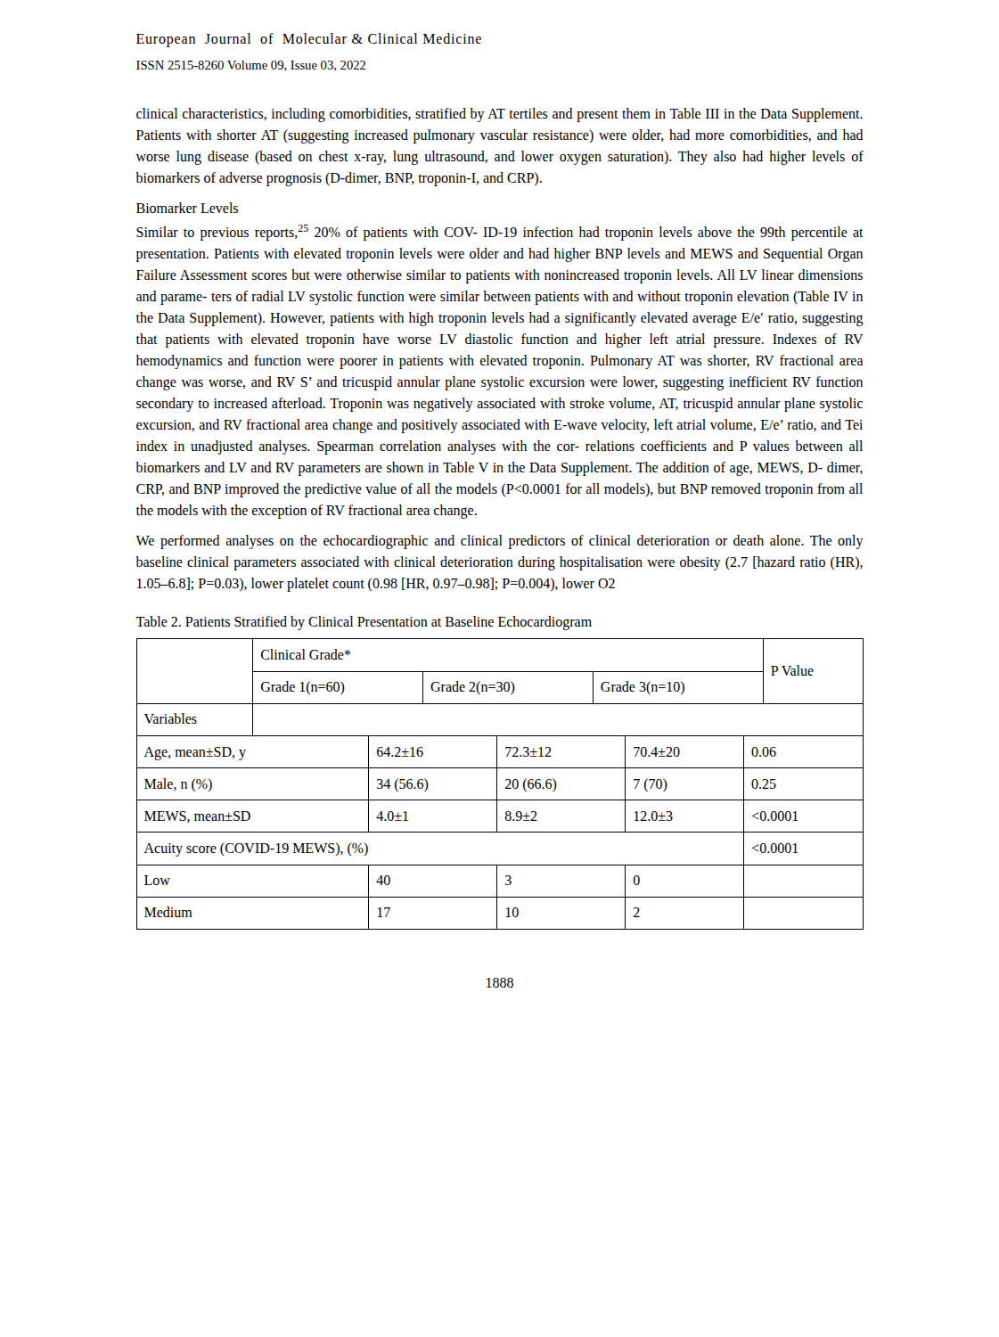European Journal of Molecular & Clinical Medicine
ISSN 2515-8260 Volume 09, Issue 03, 2022
clinical characteristics, including comorbidities, stratified by AT tertiles and present them in Table III in the Data Supplement. Patients with shorter AT (suggesting increased pulmonary vascular resistance) were older, had more comorbidities, and had worse lung disease (based on chest x-ray, lung ultrasound, and lower oxygen saturation). They also had higher levels of biomarkers of adverse prognosis (D-dimer, BNP, troponin-I, and CRP).
Biomarker Levels
Similar to previous reports,25 20% of patients with COV- ID-19 infection had troponin levels above the 99th percentile at presentation. Patients with elevated troponin levels were older and had higher BNP levels and MEWS and Sequential Organ Failure Assessment scores but were otherwise similar to patients with nonincreased troponin levels. All LV linear dimensions and parame- ters of radial LV systolic function were similar between patients with and without troponin elevation (Table IV in the Data Supplement). However, patients with high troponin levels had a significantly elevated average E/e′ ratio, suggesting that patients with elevated troponin have worse LV diastolic function and higher left atrial pressure. Indexes of RV hemodynamics and function were poorer in patients with elevated troponin. Pulmonary AT was shorter, RV fractional area change was worse, and RV S’ and tricuspid annular plane systolic excursion were lower, suggesting inefficient RV function secondary to increased afterload. Troponin was negatively associated with stroke volume, AT, tricuspid annular plane systolic excursion, and RV fractional area change and positively associated with E-wave velocity, left atrial volume, E/e’ ratio, and Tei index in unadjusted analyses. Spearman correlation analyses with the cor- relations coefficients and P values between all biomarkers and LV and RV parameters are shown in Table V in the Data Supplement. The addition of age, MEWS, D- dimer, CRP, and BNP improved the predictive value of all the models (P<0.0001 for all models), but BNP removed troponin from all the models with the exception of RV fractional area change.
We performed analyses on the echocardiographic and clinical predictors of clinical deterioration or death alone. The only baseline clinical parameters associated with clinical deterioration during hospitalisation were obesity (2.7 [hazard ratio (HR), 1.05–6.8]; P=0.03), lower platelet count (0.98 [HR, 0.97–0.98]; P=0.004), lower O2
Table 2. Patients Stratified by Clinical Presentation at Baseline Echocardiogram
| | Clinical Grade* | P Value |
| --- | --- | --- |
| Grade 1(n=60) | Grade 2(n=30) | Grade 3(n=10) |
| Variables | |
| Age, mean±SD, y | 64.2±16 | 72.3±12 | 70.4±20 | 0.06 |
| Male, n (%) | 34 (56.6) | 20 (66.6) | 7 (70) | 0.25 |
| MEWS, mean±SD | 4.0±1 | 8.9±2 | 12.0±3 | <0.0001 |
| Acuity score (COVID-19 MEWS), (%) | <0.0001 |
| Low | 40 | 3 | 0 | |
| Medium | 17 | 10 | 2 | |
1888